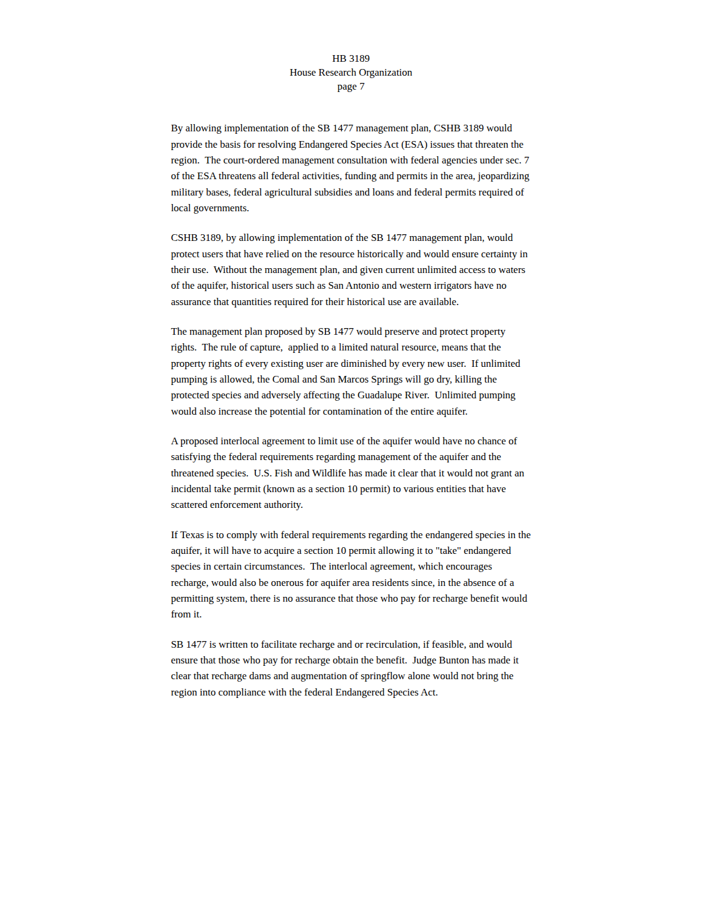HB 3189 House Research Organization page 7
By allowing implementation of the SB 1477 management plan, CSHB 3189 would provide the basis for resolving Endangered Species Act (ESA) issues that threaten the region. The court-ordered management consultation with federal agencies under sec. 7 of the ESA threatens all federal activities, funding and permits in the area, jeopardizing military bases, federal agricultural subsidies and loans and federal permits required of local governments.
CSHB 3189, by allowing implementation of the SB 1477 management plan, would protect users that have relied on the resource historically and would ensure certainty in their use. Without the management plan, and given current unlimited access to waters of the aquifer, historical users such as San Antonio and western irrigators have no assurance that quantities required for their historical use are available.
The management plan proposed by SB 1477 would preserve and protect property rights. The rule of capture, applied to a limited natural resource, means that the property rights of every existing user are diminished by every new user. If unlimited pumping is allowed, the Comal and San Marcos Springs will go dry, killing the protected species and adversely affecting the Guadalupe River. Unlimited pumping would also increase the potential for contamination of the entire aquifer.
A proposed interlocal agreement to limit use of the aquifer would have no chance of satisfying the federal requirements regarding management of the aquifer and the threatened species. U.S. Fish and Wildlife has made it clear that it would not grant an incidental take permit (known as a section 10 permit) to various entities that have scattered enforcement authority.
If Texas is to comply with federal requirements regarding the endangered species in the aquifer, it will have to acquire a section 10 permit allowing it to "take" endangered species in certain circumstances. The interlocal agreement, which encourages recharge, would also be onerous for aquifer area residents since, in the absence of a permitting system, there is no assurance that those who pay for recharge benefit would from it.
SB 1477 is written to facilitate recharge and or recirculation, if feasible, and would ensure that those who pay for recharge obtain the benefit. Judge Bunton has made it clear that recharge dams and augmentation of springflow alone would not bring the region into compliance with the federal Endangered Species Act.